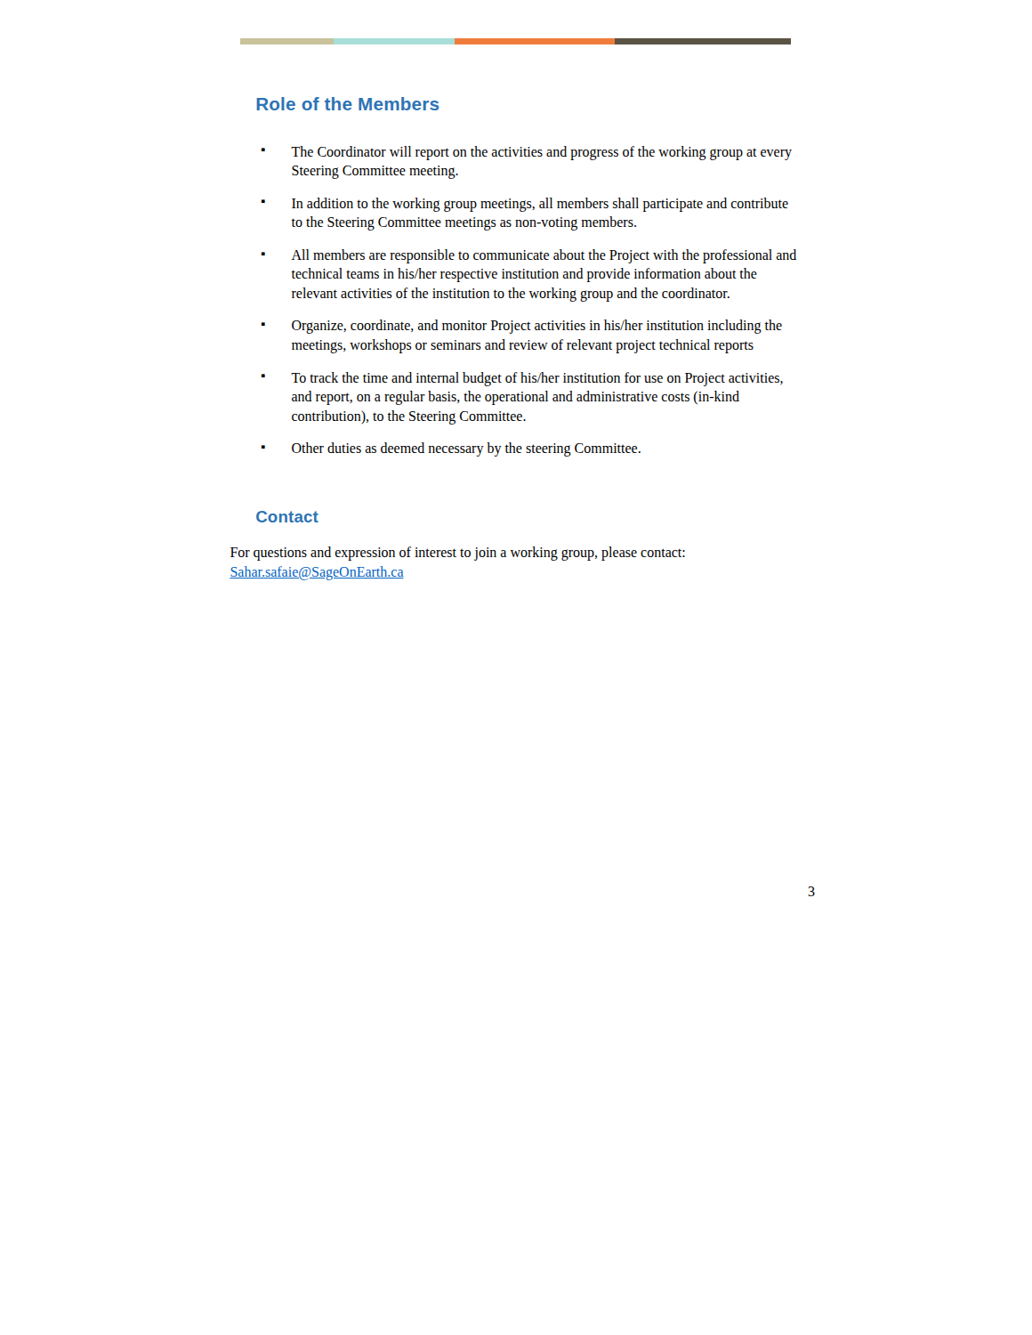Role of the Members
The Coordinator will report on the activities and progress of the working group at every Steering Committee meeting.
In addition to the working group meetings, all members shall participate and contribute to the Steering Committee meetings as non-voting members.
All members are responsible to communicate about the Project with the professional and technical teams in his/her respective institution and provide information about the relevant activities of the institution to the working group and the coordinator.
Organize, coordinate, and monitor Project activities in his/her institution including the meetings, workshops or seminars and review of relevant project technical reports
To track the time and internal budget of his/her institution for use on Project activities, and report, on a regular basis, the operational and administrative costs (in-kind contribution), to the Steering Committee.
Other duties as deemed necessary by the steering Committee.
Contact
For questions and expression of interest to join a working group, please contact:
Sahar.safaie@SageOnEarth.ca
3